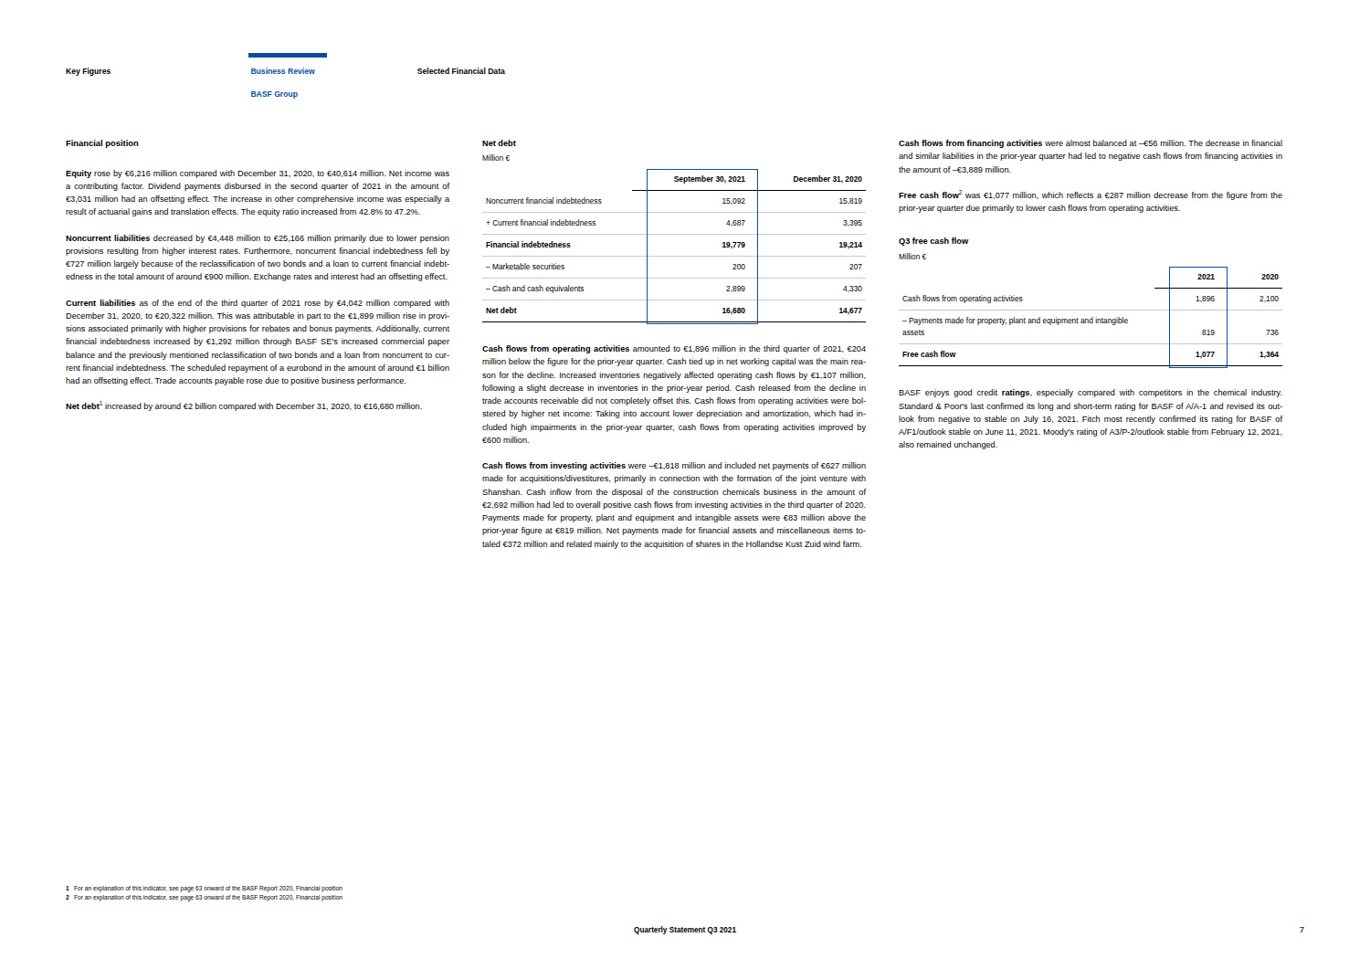Key Figures Business ReviewBASF Group Selected Financial Data
Financial position
Equity rose by €6,216 million compared with December 31, 2020, to €40,614 million. Net income was a contributing factor. Dividend payments disbursed in the second quarter of 2021 in the amount of €3,031 million had an offsetting effect. The increase in other comprehensive income was especially a result of actuarial gains and translation effects. The equity ratio increased from 42.8% to 47.2%.
Noncurrent liabilities decreased by €4,448 million to €25,166 million primarily due to lower pension provisions resulting from higher interest rates. Furthermore, noncurrent financial indebtedness fell by €727 million largely because of the reclassification of two bonds and a loan to current financial indebtedness in the total amount of around €900 million. Exchange rates and interest had an offsetting effect.
Current liabilities as of the end of the third quarter of 2021 rose by €4,042 million compared with December 31, 2020, to €20,322 million. This was attributable in part to the €1,899 million rise in provisions associated primarily with higher provisions for rebates and bonus payments. Additionally, current financial indebtedness increased by €1,292 million through BASF SE's increased commercial paper balance and the previously mentioned reclassification of two bonds and a loan from noncurrent to current financial indebtedness. The scheduled repayment of a eurobond in the amount of around €1 billion had an offsetting effect. Trade accounts payable rose due to positive business performance.
Net debt1 increased by around €2 billion compared with December 31, 2020, to €16,680 million.
Net debt
Million €
| | September 30, 2021 | December 31, 2020 |
| --- | --- | --- |
| Noncurrent financial indebtedness | 15,092 | 15,819 |
| + Current financial indebtedness | 4,687 | 3,395 |
| Financial indebtedness | 19,779 | 19,214 |
| – Marketable securities | 200 | 207 |
| – Cash and cash equivalents | 2,899 | 4,330 |
| Net debt | 16,680 | 14,677 |
Cash flows from operating activities amounted to €1,896 million in the third quarter of 2021, €204 million below the figure for the prior-year quarter. Cash tied up in net working capital was the main reason for the decline. Increased inventories negatively affected operating cash flows by €1,107 million, following a slight decrease in inventories in the prior-year period. Cash released from the decline in trade accounts receivable did not completely offset this. Cash flows from operating activities were bolstered by higher net income: Taking into account lower depreciation and amortization, which had included high impairments in the prior-year quarter, cash flows from operating activities improved by €600 million.
Cash flows from investing activities were –€1,818 million and included net payments of €627 million made for acquisitions/divestitures, primarily in connection with the formation of the joint venture with Shanshan. Cash inflow from the disposal of the construction chemicals business in the amount of €2,692 million had led to overall positive cash flows from investing activities in the third quarter of 2020. Payments made for property, plant and equipment and intangible assets were €83 million above the prior-year figure at €819 million. Net payments made for financial assets and miscellaneous items totaled €372 million and related mainly to the acquisition of shares in the Hollandse Kust Zuid wind farm.
Cash flows from financing activities were almost balanced at –€56 million. The decrease in financial and similar liabilities in the prior-year quarter had led to negative cash flows from financing activities in the amount of –€3,889 million.
Free cash flow2 was €1,077 million, which reflects a €287 million decrease from the figure from the prior-year quarter due primarily to lower cash flows from operating activities.
Q3 free cash flow
Million €
| | 2021 | 2020 |
| --- | --- | --- |
| Cash flows from operating activities | 1,896 | 2,100 |
| – Payments made for property, plant and equipment and intangible assets | 819 | 736 |
| Free cash flow | 1,077 | 1,364 |
BASF enjoys good credit ratings, especially compared with competitors in the chemical industry. Standard & Poor's last confirmed its long and short-term rating for BASF of A/A-1 and revised its outlook from negative to stable on July 16, 2021. Fitch most recently confirmed its rating for BASF of A/F1/outlook stable on June 11, 2021. Moody's rating of A3/P-2/outlook stable from February 12, 2021, also remained unchanged.
1 For an explanation of this indicator, see page 63 onward of the BASF Report 2020, Financial position
2 For an explanation of this indicator, see page 63 onward of the BASF Report 2020, Financial position
Quarterly Statement Q3 2021
7